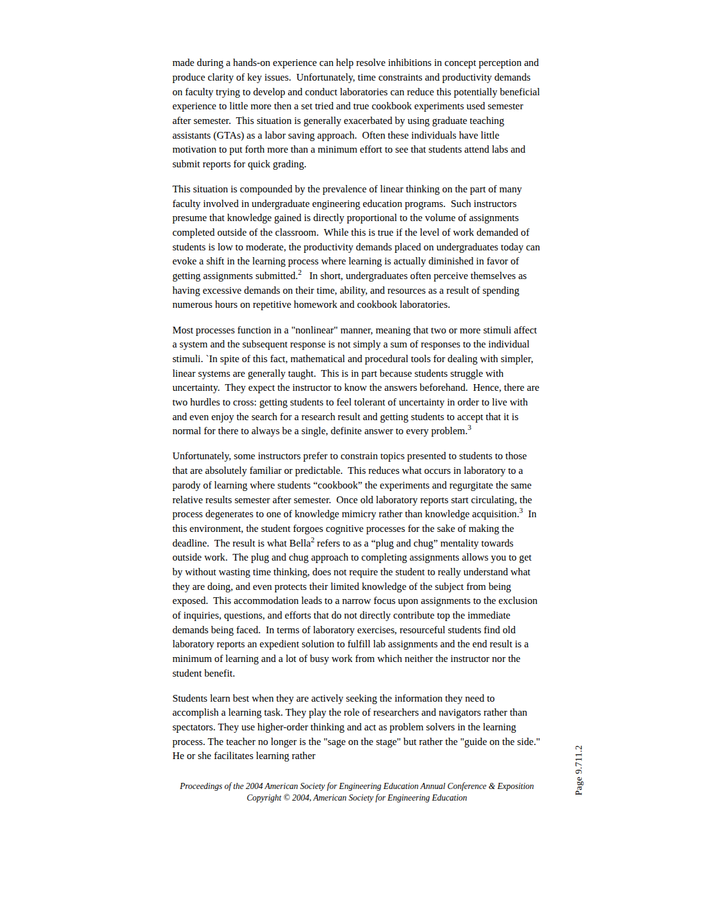made during a hands-on experience can help resolve inhibitions in concept perception and produce clarity of key issues. Unfortunately, time constraints and productivity demands on faculty trying to develop and conduct laboratories can reduce this potentially beneficial experience to little more then a set tried and true cookbook experiments used semester after semester. This situation is generally exacerbated by using graduate teaching assistants (GTAs) as a labor saving approach. Often these individuals have little motivation to put forth more than a minimum effort to see that students attend labs and submit reports for quick grading.
This situation is compounded by the prevalence of linear thinking on the part of many faculty involved in undergraduate engineering education programs. Such instructors presume that knowledge gained is directly proportional to the volume of assignments completed outside of the classroom. While this is true if the level of work demanded of students is low to moderate, the productivity demands placed on undergraduates today can evoke a shift in the learning process where learning is actually diminished in favor of getting assignments submitted.2 In short, undergraduates often perceive themselves as having excessive demands on their time, ability, and resources as a result of spending numerous hours on repetitive homework and cookbook laboratories.
Most processes function in a "nonlinear" manner, meaning that two or more stimuli affect a system and the subsequent response is not simply a sum of responses to the individual stimuli. `In spite of this fact, mathematical and procedural tools for dealing with simpler, linear systems are generally taught. This is in part because students struggle with uncertainty. They expect the instructor to know the answers beforehand. Hence, there are two hurdles to cross: getting students to feel tolerant of uncertainty in order to live with and even enjoy the search for a research result and getting students to accept that it is normal for there to always be a single, definite answer to every problem.3
Unfortunately, some instructors prefer to constrain topics presented to students to those that are absolutely familiar or predictable. This reduces what occurs in laboratory to a parody of learning where students “cookbook” the experiments and regurgitate the same relative results semester after semester. Once old laboratory reports start circulating, the process degenerates to one of knowledge mimicry rather than knowledge acquisition.3 In this environment, the student forgoes cognitive processes for the sake of making the deadline. The result is what Bella2 refers to as a “plug and chug” mentality towards outside work. The plug and chug approach to completing assignments allows you to get by without wasting time thinking, does not require the student to really understand what they are doing, and even protects their limited knowledge of the subject from being exposed. This accommodation leads to a narrow focus upon assignments to the exclusion of inquiries, questions, and efforts that do not directly contribute top the immediate demands being faced. In terms of laboratory exercises, resourceful students find old laboratory reports an expedient solution to fulfill lab assignments and the end result is a minimum of learning and a lot of busy work from which neither the instructor nor the student benefit.
Students learn best when they are actively seeking the information they need to accomplish a learning task. They play the role of researchers and navigators rather than spectators. They use higher-order thinking and act as problem solvers in the learning process. The teacher no longer is the "sage on the stage" but rather the "guide on the side." He or she facilitates learning rather
Proceedings of the 2004 American Society for Engineering Education Annual Conference & Exposition
Copyright © 2004, American Society for Engineering Education
Page 9.711.2